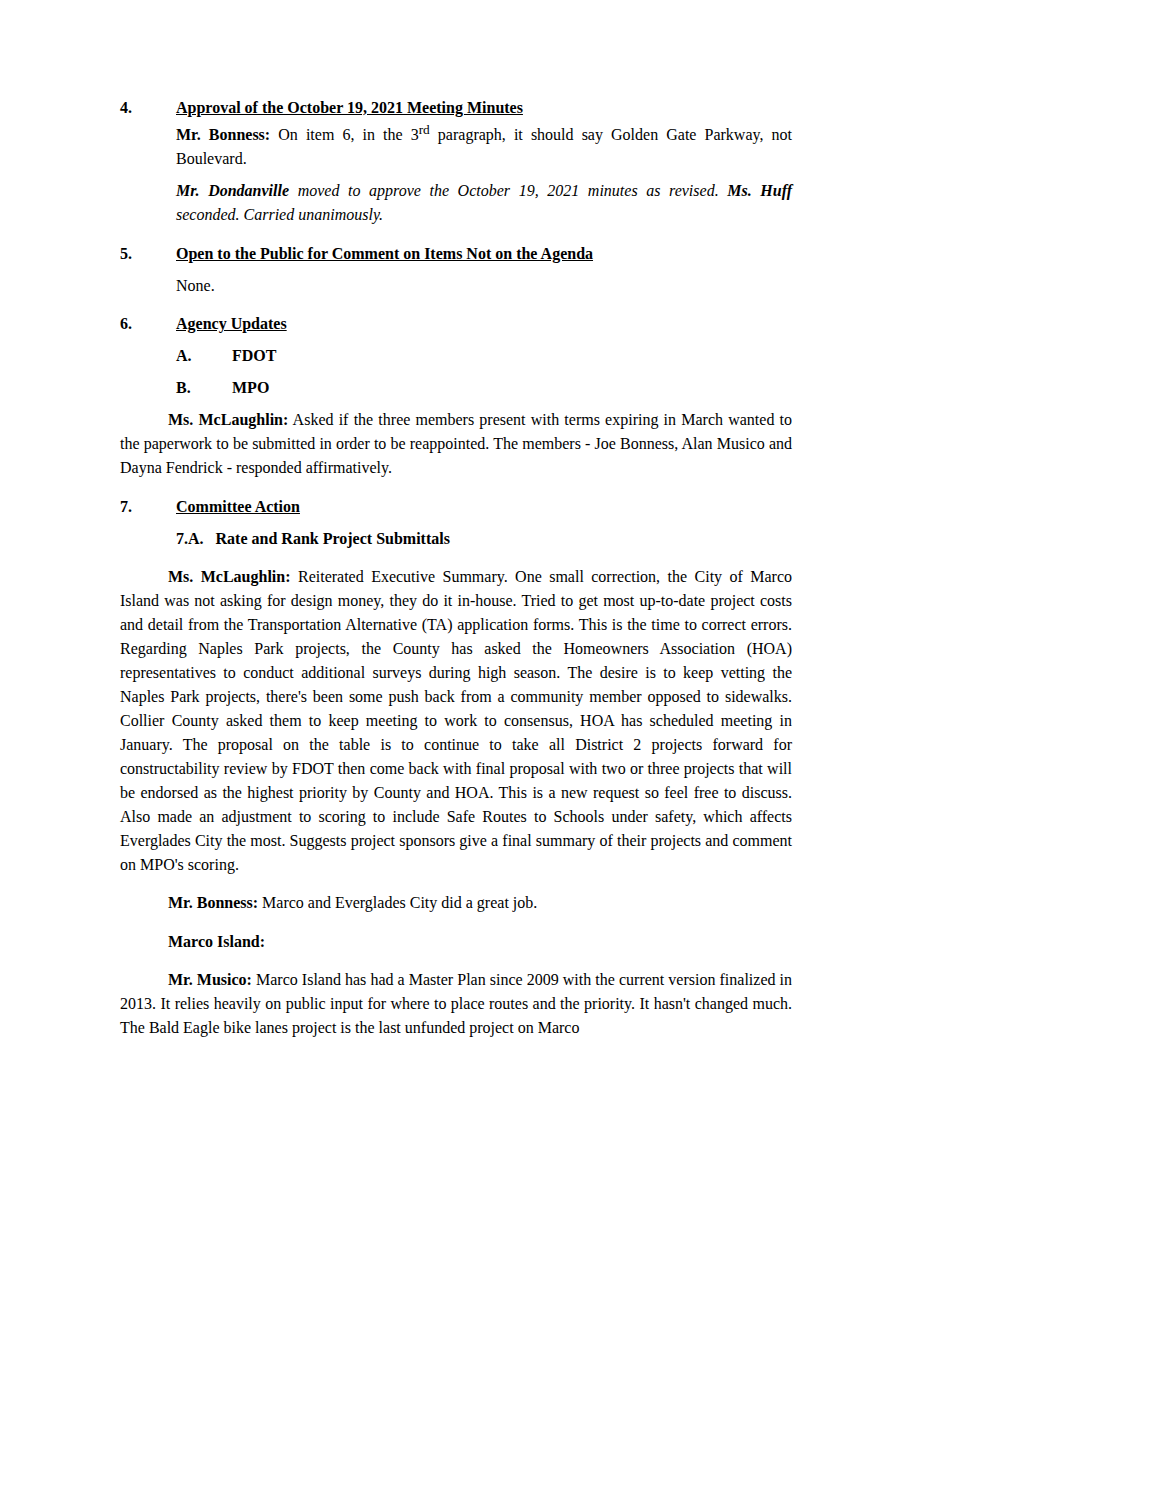4.
Approval of the October 19, 2021 Meeting Minutes
Mr. Bonness: On item 6, in the 3rd paragraph, it should say Golden Gate Parkway, not Boulevard.
Mr. Dondanville moved to approve the October 19, 2021 minutes as revised. Ms. Huff seconded. Carried unanimously.
5.
Open to the Public for Comment on Items Not on the Agenda
None.
6.
Agency Updates
A.
FDOT
B.
MPO
Ms. McLaughlin: Asked if the three members present with terms expiring in March wanted to the paperwork to be submitted in order to be reappointed. The members - Joe Bonness, Alan Musico and Dayna Fendrick - responded affirmatively.
7.
Committee Action
7.A. Rate and Rank Project Submittals
Ms. McLaughlin: Reiterated Executive Summary. One small correction, the City of Marco Island was not asking for design money, they do it in-house. Tried to get most up-to-date project costs and detail from the Transportation Alternative (TA) application forms. This is the time to correct errors. Regarding Naples Park projects, the County has asked the Homeowners Association (HOA) representatives to conduct additional surveys during high season. The desire is to keep vetting the Naples Park projects, there's been some push back from a community member opposed to sidewalks. Collier County asked them to keep meeting to work to consensus, HOA has scheduled meeting in January. The proposal on the table is to continue to take all District 2 projects forward for constructability review by FDOT then come back with final proposal with two or three projects that will be endorsed as the highest priority by County and HOA. This is a new request so feel free to discuss. Also made an adjustment to scoring to include Safe Routes to Schools under safety, which affects Everglades City the most. Suggests project sponsors give a final summary of their projects and comment on MPO's scoring.
Mr. Bonness: Marco and Everglades City did a great job.
Marco Island:
Mr. Musico: Marco Island has had a Master Plan since 2009 with the current version finalized in 2013. It relies heavily on public input for where to place routes and the priority. It hasn't changed much. The Bald Eagle bike lanes project is the last unfunded project on Marco